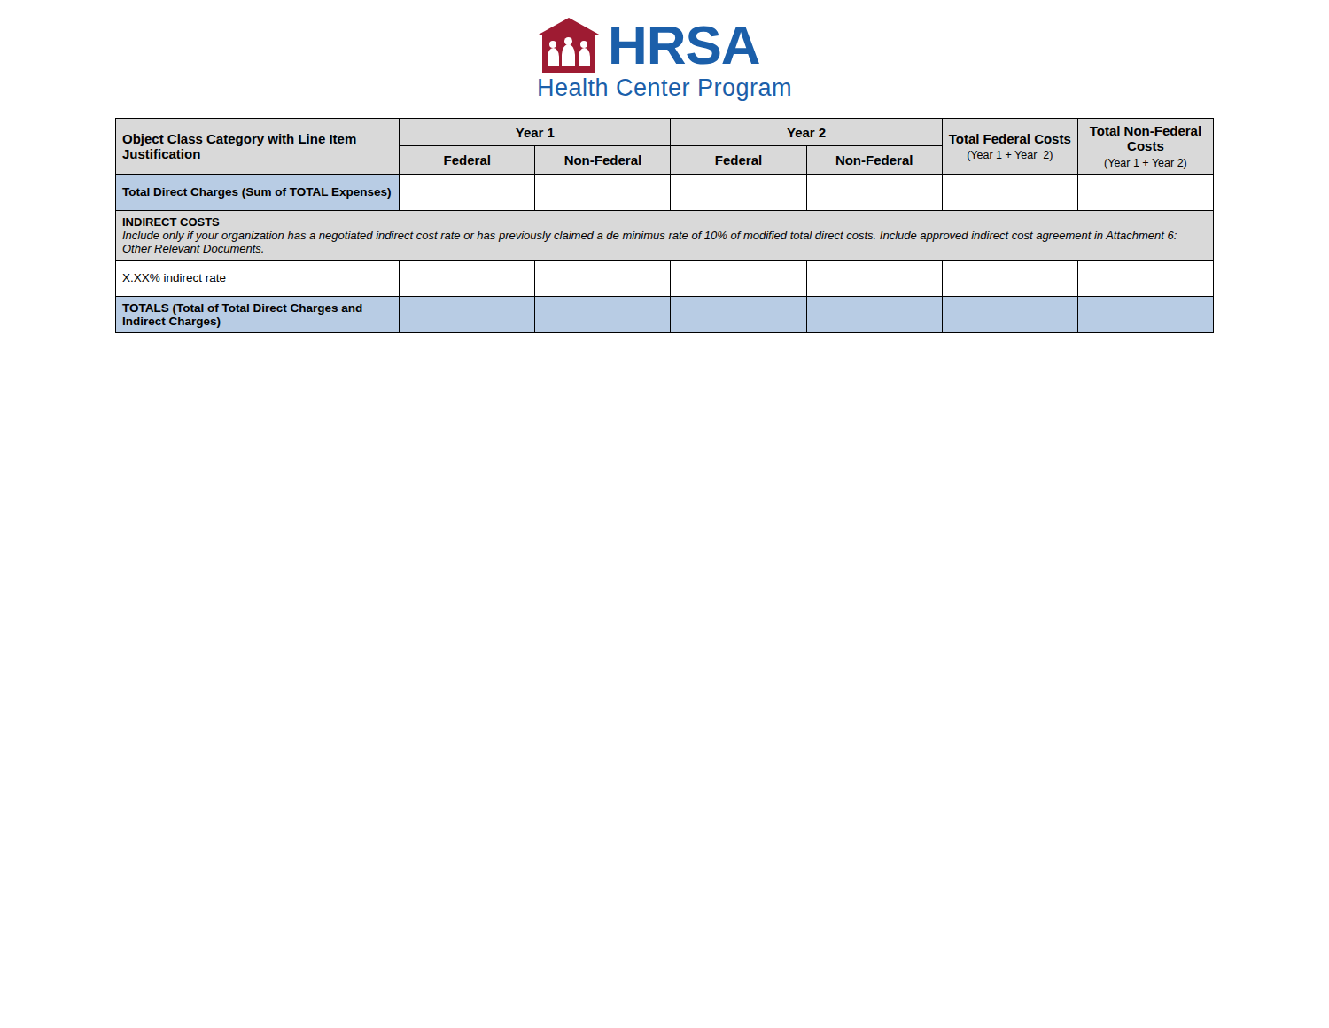HRSA
Health Center Program
| Object Class Category with Line Item Justification | Year 1 | Year 2 | Total Federal Costs (Year 1 + Year 2) | Total Non-Federal Costs (Year 1 + Year 2) |
| --- | --- | --- | --- | --- |
| Federal | Non-Federal | Federal | Non-Federal |
| Total Direct Charges (Sum of TOTAL Expenses) | | | | | | |
| INDIRECT COSTS Include only if your organization has a negotiated indirect cost rate or has previously claimed a de minimus rate of 10% of modified total direct costs. Include approved indirect cost agreement in Attachment 6: Other Relevant Documents. |
| X.XX% indirect rate | | | | | | |
| TOTALS (Total of Total Direct Charges and Indirect Charges) | | | | | | |